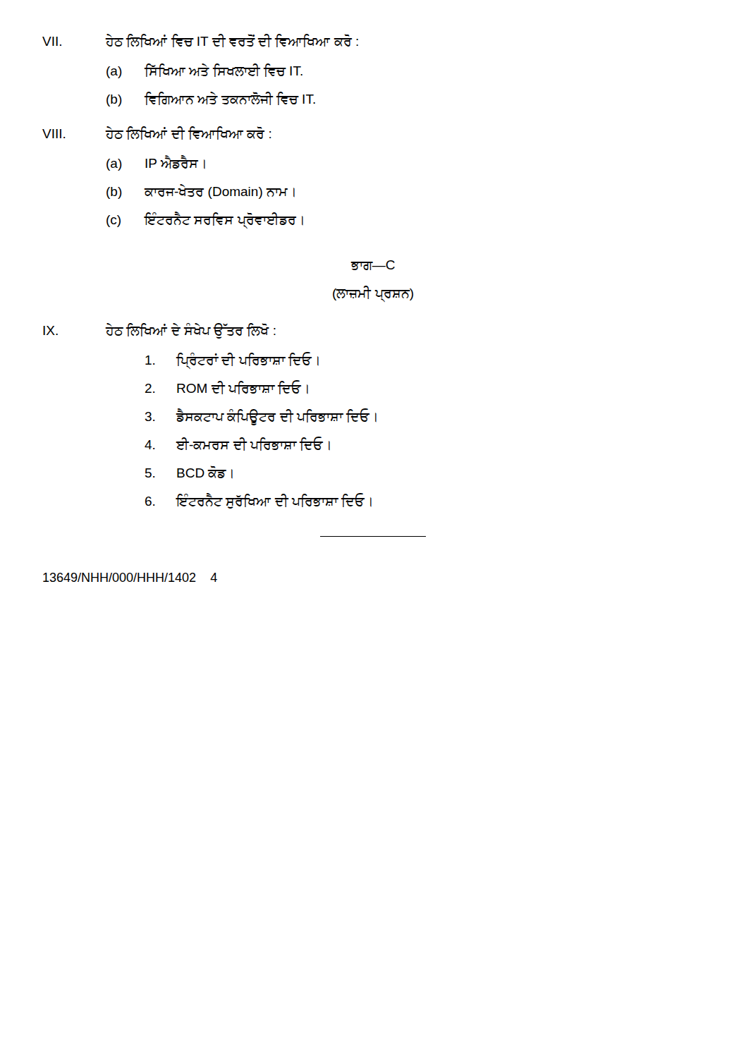VII.
ਹੇਠ ਲਿਖਿਆਂ ਵਿਚ IT ਦੀ ਵਰਤੋਂ ਦੀ ਵਿਆਖਿਆ ਕਰੋ :
(a)
ਸਿੱਖਿਆ ਅਤੇ ਸਿਖਲਾਈ ਵਿਚ IT.
(b)
ਵਿਗਿਆਨ ਅਤੇ ਤਕਨਾਲੋਜੀ ਵਿਚ IT.
VIII.
ਹੇਠ ਲਿਖਿਆਂ ਦੀ ਵਿਆਖਿਆ ਕਰੋ :
(a)
IP ਐਡਰੈਸ।
(b)
ਕਾਰਜ-ਖੇਤਰ (Domain) ਨਾਮ।
(c)
ਇੰਟਰਨੈਟ ਸਰਵਿਸ ਪ੍ਰੋਵਾਈਡਰ।
ਭਾਗ—C
(ਲਾਜ਼ਮੀ ਪ੍ਰਸ਼ਨ)
IX.
ਹੇਠ ਲਿਖਿਆਂ ਦੇ ਸੰਖੇਪ ਉੱਤਰ ਲਿਖੋ :
1.
ਪ੍ਰਿੰਟਰਾਂ ਦੀ ਪਰਿਭਾਸ਼ਾ ਦਿਓ।
2.
ROM ਦੀ ਪਰਿਭਾਸ਼ਾ ਦਿਓ।
3.
ਡੈਸਕਟਾਪ ਕੰਪਿਊਟਰ ਦੀ ਪਰਿਭਾਸ਼ਾ ਦਿਓ।
4.
ਈ-ਕਮਰਸ ਦੀ ਪਰਿਭਾਸ਼ਾ ਦਿਓ।
5.
BCD ਕੋਡ।
6.
ਇੰਟਰਨੈਟ ਸੁਰੱਖਿਆ ਦੀ ਪਰਿਭਾਸ਼ਾ ਦਿਓ।
13649/NHH/000/HHH/1402 4